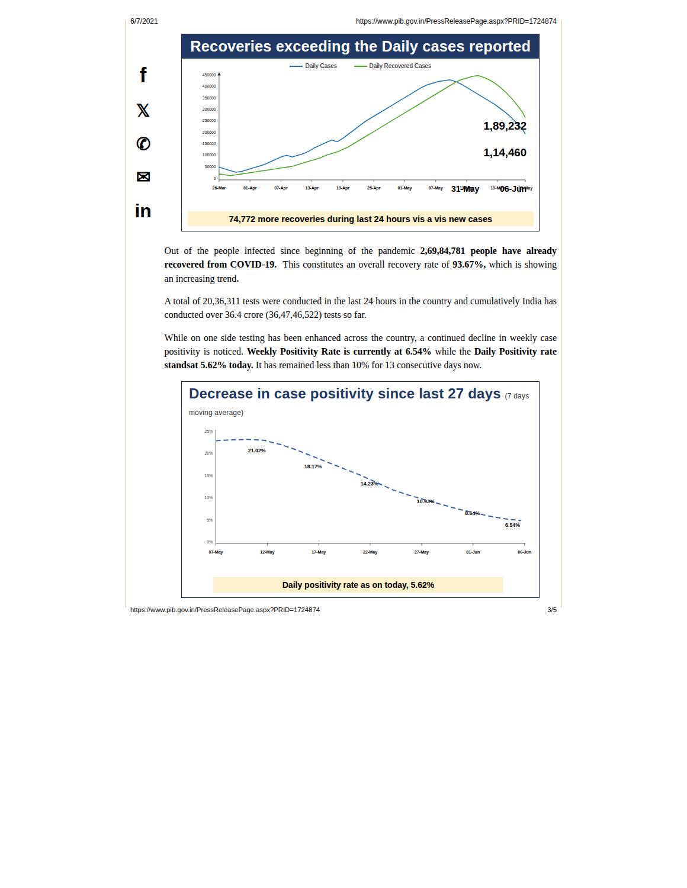6/7/2021 https://www.pib.gov.in/PressReleasePage.aspx?PRID=1724874
f 𝕏 ✆ ✉ in
Recoveries exceeding the Daily cases reported
Daily Cases Daily Recovered Cases
450000 400000 350000 300000 250000 200000 150000 100000 50000 0 26-Mar 01-Apr 07-Apr 13-Apr 19-Apr 25-Apr 01-May 07-May 13-May 19-May 25-May
1,89,232
1,14,460
06-Jun
31-May
74,772 more recoveries during last 24 hours vis a vis new cases
Out of the people infected since beginning of the pandemic 2,69,84,781 people have already recovered from COVID-19. This constitutes an overall recovery rate of 93.67%, which is showing an increasing trend.
A total of 20,36,311 tests were conducted in the last 24 hours in the country and cumulatively India has conducted over 36.4 crore (36,47,46,522) tests so far.
While on one side testing has been enhanced across the country, a continued decline in weekly case positivity is noticed. Weekly Positivity Rate is currently at 6.54% while the Daily Positivity rate standsat 5.62% today. It has remained less than 10% for 13 consecutive days now.
Decrease in case positivity since last 27 days (7 days moving average)
25% 20% 15% 10% 5% 0% 07-May 12-May 17-May 22-May 27-May 01-Jun 06-Jun 21.02% 18.17% 14.23% 10.93% 8.64% 6.54%
Daily positivity rate as on today, 5.62%
https://www.pib.gov.in/PressReleasePage.aspx?PRID=1724874 3/5